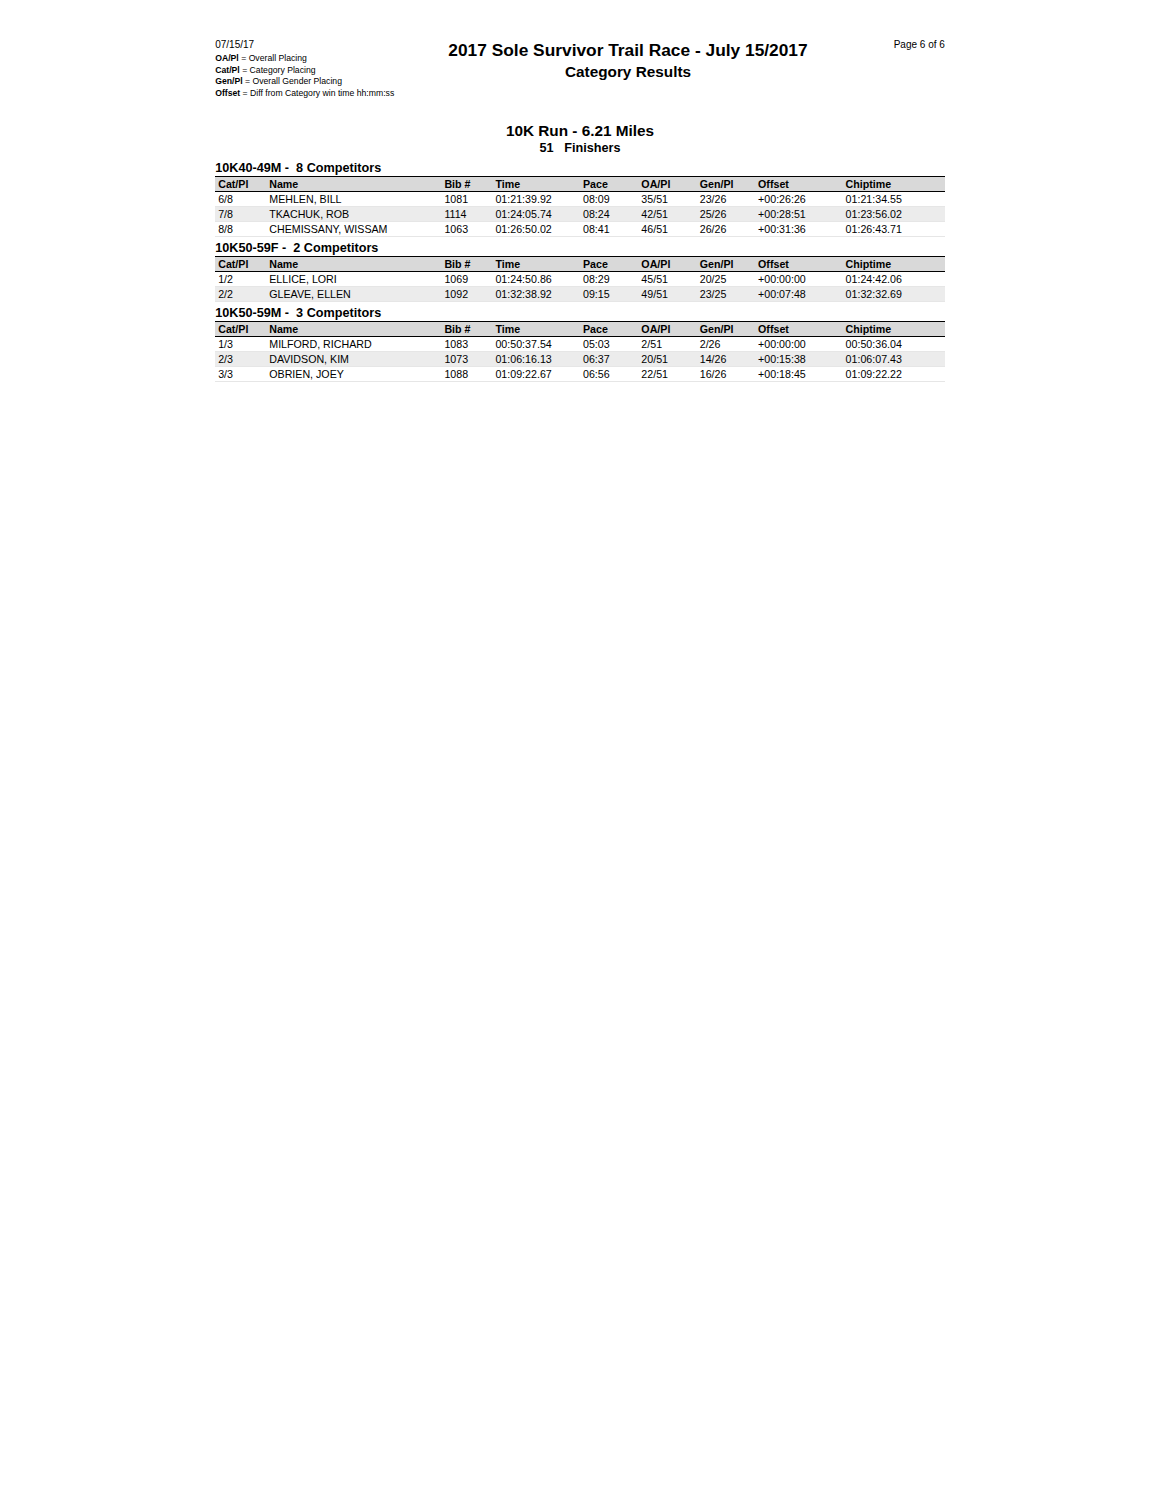07/15/17
OA/Pl = Overall Placing
Cat/Pl = Category Placing
Gen/Pl = Overall Gender Placing
Offset = Diff from Category win time hh:mm:ss
2017 Sole Survivor Trail Race - July 15/2017
Category Results
Page 6 of 6
10K Run - 6.21 Miles
51 Finishers
10K40-49M - 8 Competitors
| Cat/Pl | Name | Bib # | Time | Pace | OA/Pl | Gen/Pl | Offset | Chiptime |
| --- | --- | --- | --- | --- | --- | --- | --- | --- |
| 6/8 | MEHLEN, BILL | 1081 | 01:21:39.92 | 08:09 | 35/51 | 23/26 | +00:26:26 | 01:21:34.55 |
| 7/8 | TKACHUK, ROB | 1114 | 01:24:05.74 | 08:24 | 42/51 | 25/26 | +00:28:51 | 01:23:56.02 |
| 8/8 | CHEMISSANY, WISSAM | 1063 | 01:26:50.02 | 08:41 | 46/51 | 26/26 | +00:31:36 | 01:26:43.71 |
10K50-59F - 2 Competitors
| Cat/Pl | Name | Bib # | Time | Pace | OA/Pl | Gen/Pl | Offset | Chiptime |
| --- | --- | --- | --- | --- | --- | --- | --- | --- |
| 1/2 | ELLICE, LORI | 1069 | 01:24:50.86 | 08:29 | 45/51 | 20/25 | +00:00:00 | 01:24:42.06 |
| 2/2 | GLEAVE, ELLEN | 1092 | 01:32:38.92 | 09:15 | 49/51 | 23/25 | +00:07:48 | 01:32:32.69 |
10K50-59M - 3 Competitors
| Cat/Pl | Name | Bib # | Time | Pace | OA/Pl | Gen/Pl | Offset | Chiptime |
| --- | --- | --- | --- | --- | --- | --- | --- | --- |
| 1/3 | MILFORD, RICHARD | 1083 | 00:50:37.54 | 05:03 | 2/51 | 2/26 | +00:00:00 | 00:50:36.04 |
| 2/3 | DAVIDSON, KIM | 1073 | 01:06:16.13 | 06:37 | 20/51 | 14/26 | +00:15:38 | 01:06:07.43 |
| 3/3 | OBRIEN, JOEY | 1088 | 01:09:22.67 | 06:56 | 22/51 | 16/26 | +00:18:45 | 01:09:22.22 |